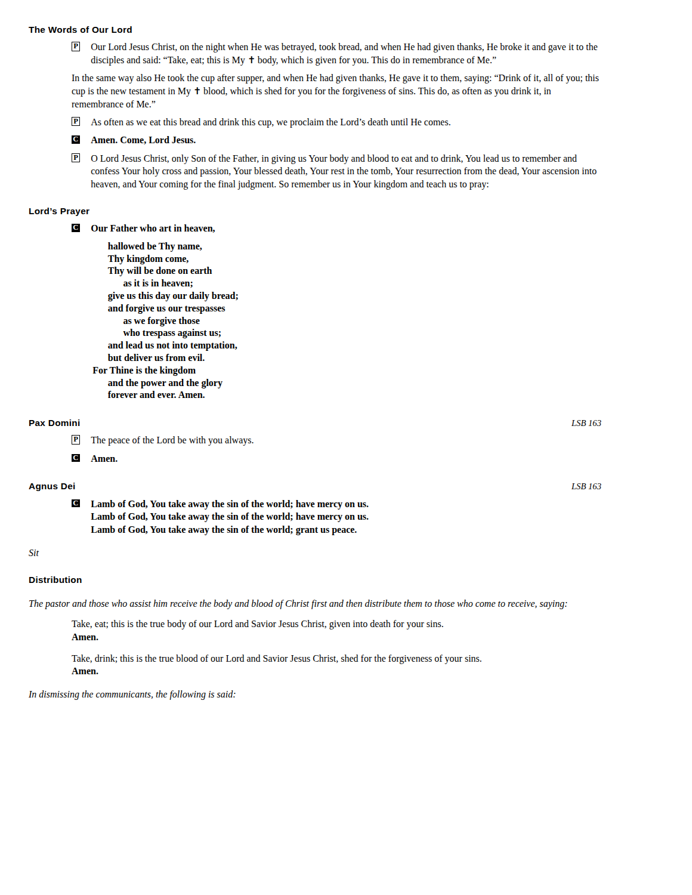The Words of Our Lord
P
Our Lord Jesus Christ, on the night when He was betrayed, took bread, and when He had given thanks, He broke it and gave it to the disciples and said: “Take, eat; this is My ✝ body, which is given for you. This do in remembrance of Me.”
In the same way also He took the cup after supper, and when He had given thanks, He gave it to them, saying: “Drink of it, all of you; this cup is the new testament in My ✝ blood, which is shed for you for the forgiveness of sins. This do, as often as you drink it, in remembrance of Me.”
P
As often as we eat this bread and drink this cup, we proclaim the Lord’s death until He comes.
C
Amen. Come, Lord Jesus.
P
O Lord Jesus Christ, only Son of the Father, in giving us Your body and blood to eat and to drink, You lead us to remember and confess Your holy cross and passion, Your blessed death, Your rest in the tomb, Your resurrection from the dead, Your ascension into heaven, and Your coming for the final judgment. So remember us in Your kingdom and teach us to pray:
Lord’s Prayer
C
Our Father who art in heaven,
hallowed be Thy name, Thy kingdom come, Thy will be done on earth as it is in heaven; give us this day our daily bread; and forgive us our trespasses as we forgive those who trespass against us; and lead us not into temptation, but deliver us from evil. For Thine is the kingdom and the power and the glory forever and ever. Amen.
Pax Domini
LSB 163
P
The peace of the Lord be with you always.
C
Amen.
Agnus Dei
LSB 163
C
Lamb of God, You take away the sin of the world; have mercy on us.
Lamb of God, You take away the sin of the world; have mercy on us.
Lamb of God, You take away the sin of the world; grant us peace.
Sit
Distribution
The pastor and those who assist him receive the body and blood of Christ first and then distribute them to those who come to receive, saying:
Take, eat; this is the true body of our Lord and Savior Jesus Christ, given into death for your sins. Amen.
Take, drink; this is the true blood of our Lord and Savior Jesus Christ, shed for the forgiveness of your sins. Amen.
In dismissing the communicants, the following is said: